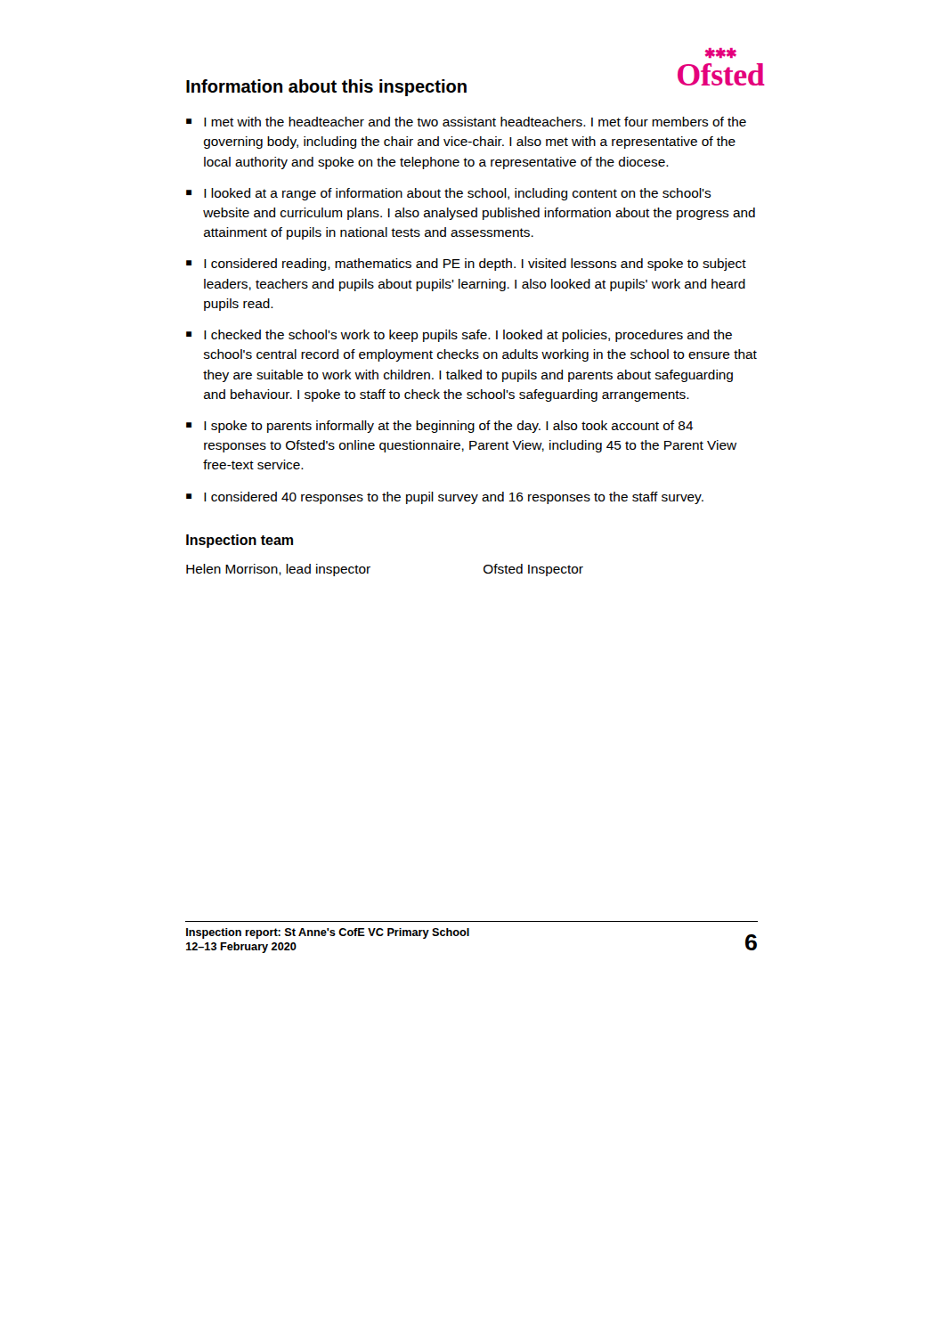✱✱✱ Ofsted
Information about this inspection
I met with the headteacher and the two assistant headteachers. I met four members of the governing body, including the chair and vice-chair. I also met with a representative of the local authority and spoke on the telephone to a representative of the diocese.
I looked at a range of information about the school, including content on the school's website and curriculum plans. I also analysed published information about the progress and attainment of pupils in national tests and assessments.
I considered reading, mathematics and PE in depth. I visited lessons and spoke to subject leaders, teachers and pupils about pupils' learning. I also looked at pupils' work and heard pupils read.
I checked the school's work to keep pupils safe. I looked at policies, procedures and the school's central record of employment checks on adults working in the school to ensure that they are suitable to work with children. I talked to pupils and parents about safeguarding and behaviour. I spoke to staff to check the school's safeguarding arrangements.
I spoke to parents informally at the beginning of the day. I also took account of 84 responses to Ofsted's online questionnaire, Parent View, including 45 to the Parent View free-text service.
I considered 40 responses to the pupil survey and 16 responses to the staff survey.
Inspection team
Helen Morrison, lead inspector
Ofsted Inspector
Inspection report: St Anne's CofE VC Primary School
12–13 February 2020
6